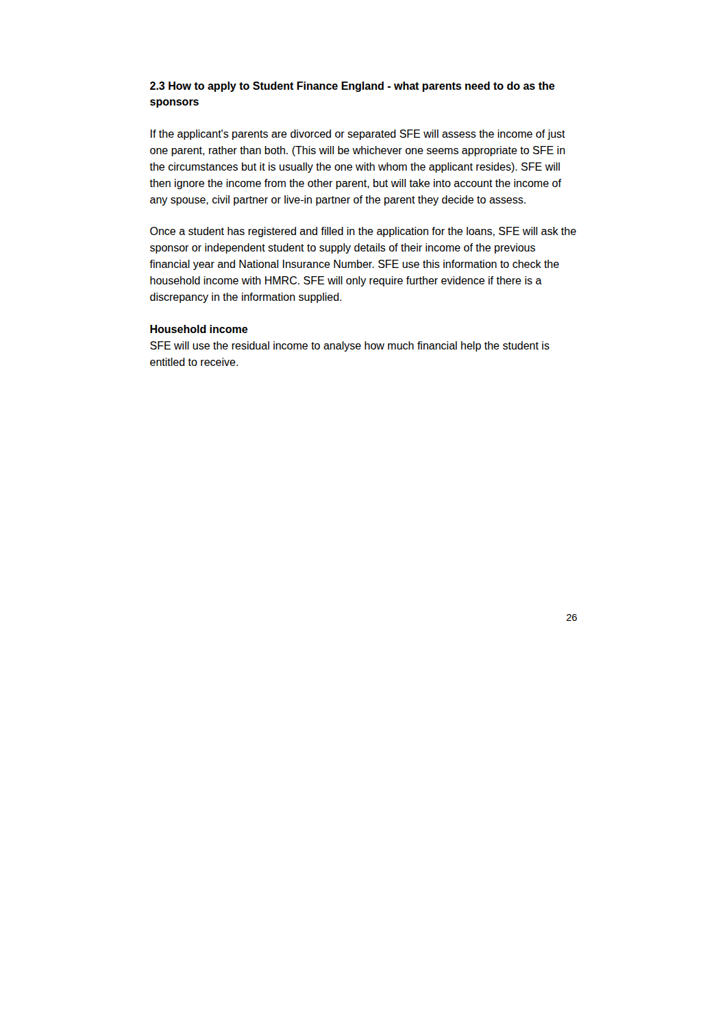2.3 How to apply to Student Finance England - what parents need to do as the sponsors
If the applicant's parents are divorced or separated SFE will assess the income of just one parent, rather than both. (This will be whichever one seems appropriate to SFE in the circumstances but it is usually the one with whom the applicant resides). SFE will then ignore the income from the other parent, but will take into account the income of any spouse, civil partner or live-in partner of the parent they decide to assess.
Once a student has registered and filled in the application for the loans, SFE will ask the sponsor or independent student to supply details of their income of the previous financial year and National Insurance Number. SFE use this information to check the household income with HMRC. SFE will only require further evidence if there is a discrepancy in the information supplied.
Household income
SFE will use the residual income to analyse how much financial help the student is entitled to receive.
26